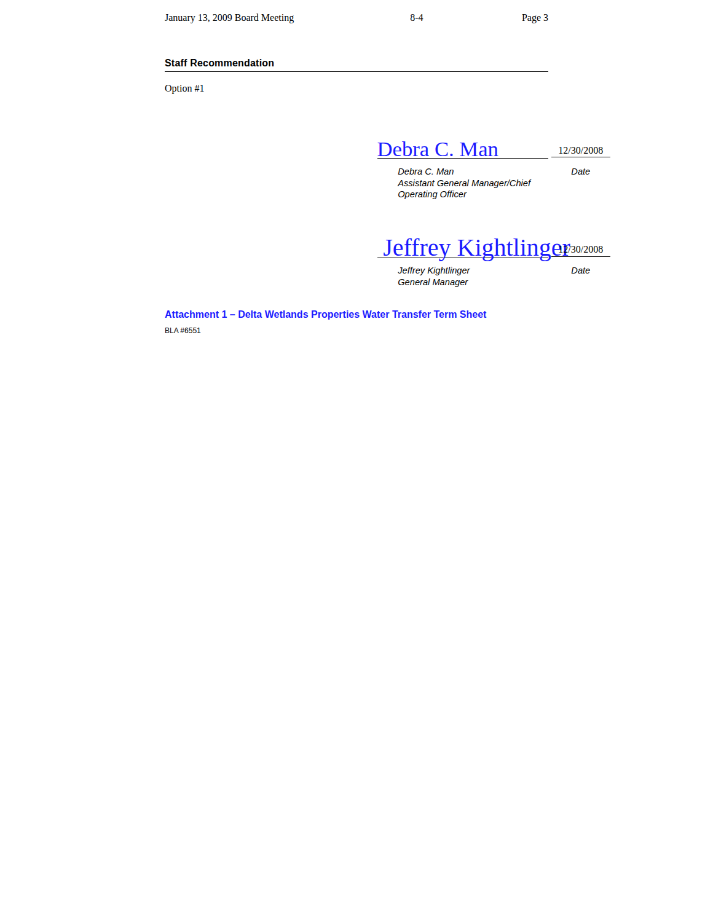January 13, 2009 Board Meeting
8-4
Page 3
Staff Recommendation
Option #1
Debra C. Man
12/30/2008
Debra C. Man Date
Assistant General Manager/Chief
Operating Officer
Jeffrey Kightlinger
12/30/2008
Jeffrey Kightlinger Date
General Manager
Attachment 1 – Delta Wetlands Properties Water Transfer Term Sheet
BLA #6551